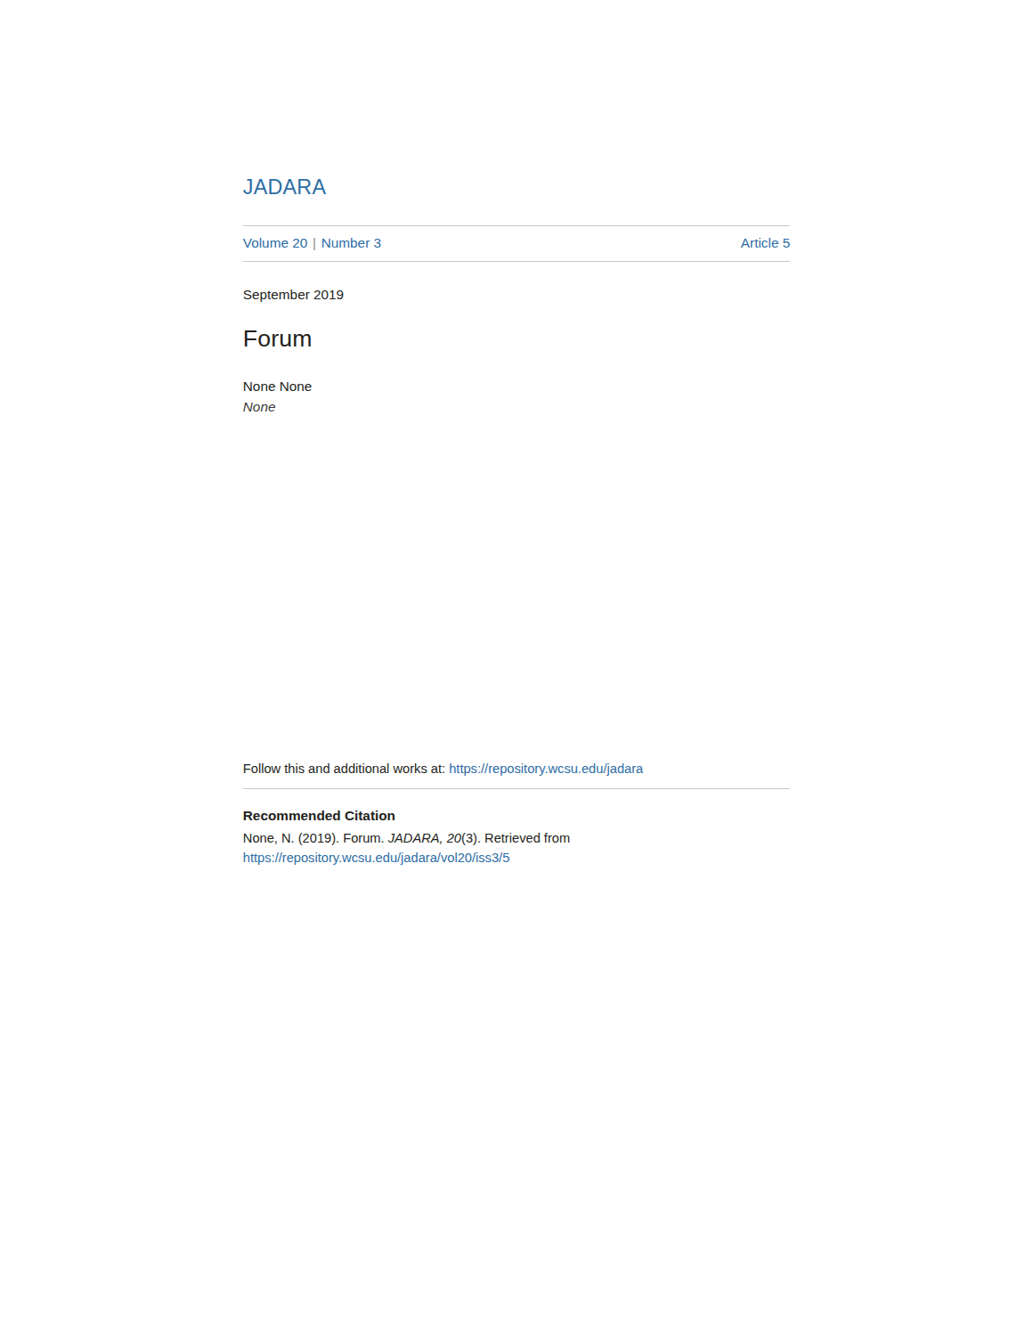JADARA
Volume 20|Number 3
Article 5
September 2019
Forum
None None None
Follow this and additional works at: https://repository.wcsu.edu/jadara
Recommended Citation
None, N. (2019). Forum. JADARA, 20(3). Retrieved from https://repository.wcsu.edu/jadara/vol20/iss3/5